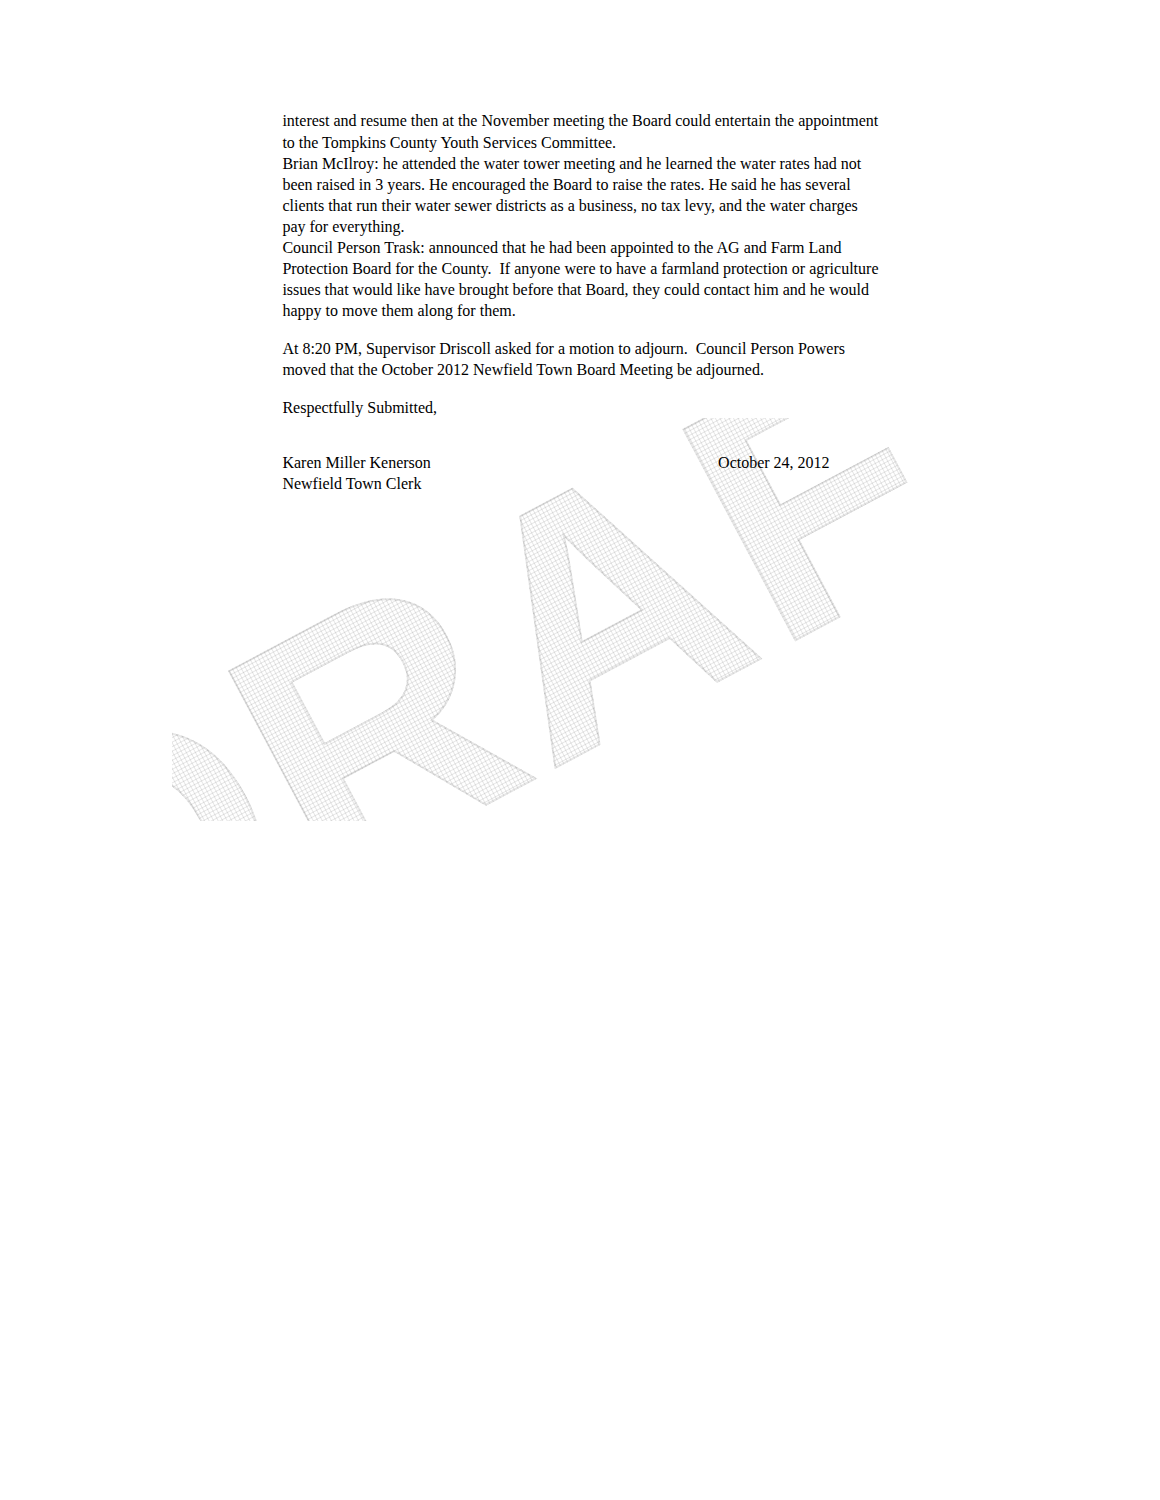DRAFT
interest and resume then at the November meeting the Board could entertain the appointment to the Tompkins County Youth Services Committee.
Brian McIlroy: he attended the water tower meeting and he learned the water rates had not been raised in 3 years. He encouraged the Board to raise the rates. He said he has several clients that run their water sewer districts as a business, no tax levy, and the water charges pay for everything.
Council Person Trask: announced that he had been appointed to the AG and Farm Land Protection Board for the County. If anyone were to have a farmland protection or agriculture issues that would like have brought before that Board, they could contact him and he would happy to move them along for them.
At 8:20 PM, Supervisor Driscoll asked for a motion to adjourn. Council Person Powers moved that the October 2012 Newfield Town Board Meeting be adjourned.
Respectfully Submitted,
Karen Miller Kenerson October 24, 2012
Newfield Town Clerk